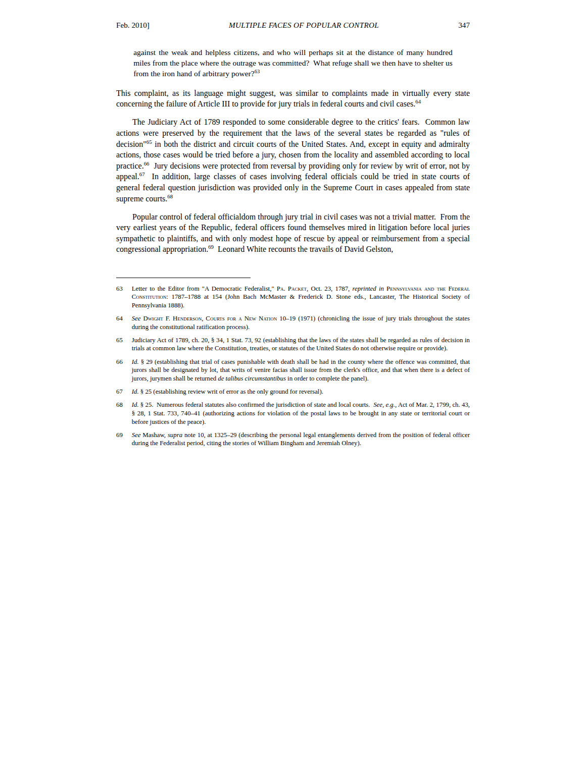Feb. 2010] MULTIPLE FACES OF POPULAR CONTROL 347
against the weak and helpless citizens, and who will perhaps sit at the distance of many hundred miles from the place where the outrage was committed? What refuge shall we then have to shelter us from the iron hand of arbitrary power?63
This complaint, as its language might suggest, was similar to complaints made in virtually every state concerning the failure of Article III to provide for jury trials in federal courts and civil cases.64
The Judiciary Act of 1789 responded to some considerable degree to the critics' fears. Common law actions were preserved by the requirement that the laws of the several states be regarded as "rules of decision"65 in both the district and circuit courts of the United States. And, except in equity and admiralty actions, those cases would be tried before a jury, chosen from the locality and assembled according to local practice.66 Jury decisions were protected from reversal by providing only for review by writ of error, not by appeal.67 In addition, large classes of cases involving federal officials could be tried in state courts of general federal question jurisdiction was provided only in the Supreme Court in cases appealed from state supreme courts.68
Popular control of federal officialdom through jury trial in civil cases was not a trivial matter. From the very earliest years of the Republic, federal officers found themselves mired in litigation before local juries sympathetic to plaintiffs, and with only modest hope of rescue by appeal or reimbursement from a special congressional appropriation.69 Leonard White recounts the travails of David Gelston,
63 Letter to the Editor from "A Democratic Federalist," Pa. Packet, Oct. 23, 1787, reprinted in Pennsylvania and the Federal Constitution: 1787–1788 at 154 (John Bach McMaster & Frederick D. Stone eds., Lancaster, The Historical Society of Pennsylvania 1888).
64 See Dwight F. Henderson, Courts for a New Nation 10–19 (1971) (chronicling the issue of jury trials throughout the states during the constitutional ratification process).
65 Judiciary Act of 1789, ch. 20, § 34, 1 Stat. 73, 92 (establishing that the laws of the states shall be regarded as rules of decision in trials at common law where the Constitution, treaties, or statutes of the United States do not otherwise require or provide).
66 Id. § 29 (establishing that trial of cases punishable with death shall be had in the county where the offence was committed, that jurors shall be designated by lot, that writs of venire facias shall issue from the clerk's office, and that when there is a defect of jurors, jurymen shall be returned de talibus circumstantibus in order to complete the panel).
67 Id. § 25 (establishing review writ of error as the only ground for reversal).
68 Id. § 25. Numerous federal statutes also confirmed the jurisdiction of state and local courts. See, e.g., Act of Mar. 2, 1799, ch. 43, § 28, 1 Stat. 733, 740–41 (authorizing actions for violation of the postal laws to be brought in any state or territorial court or before justices of the peace).
69 See Mashaw, supra note 10, at 1325–29 (describing the personal legal entanglements derived from the position of federal officer during the Federalist period, citing the stories of William Bingham and Jeremiah Olney).